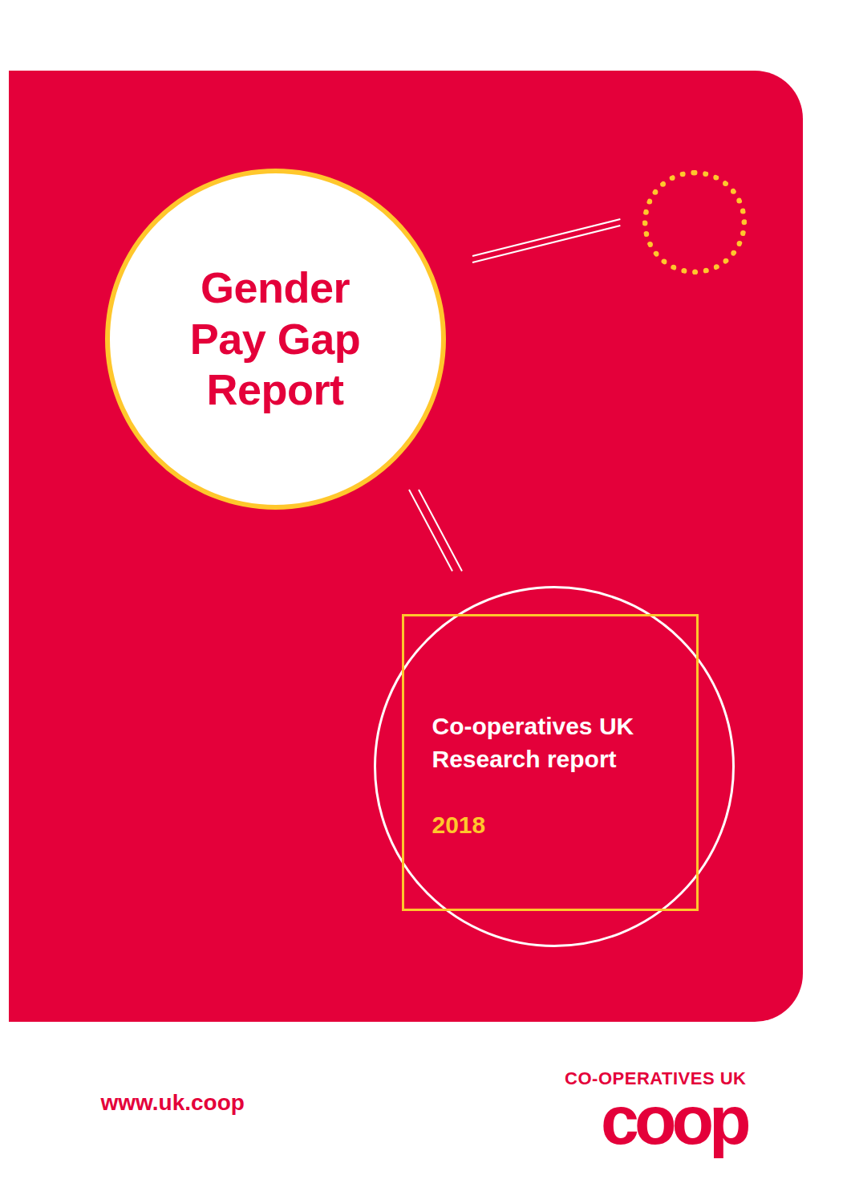Gender
Pay Gap
Report
Co-operatives UK
Research report 2018
www.uk.coop
CO-OPERATIVES UK
coop